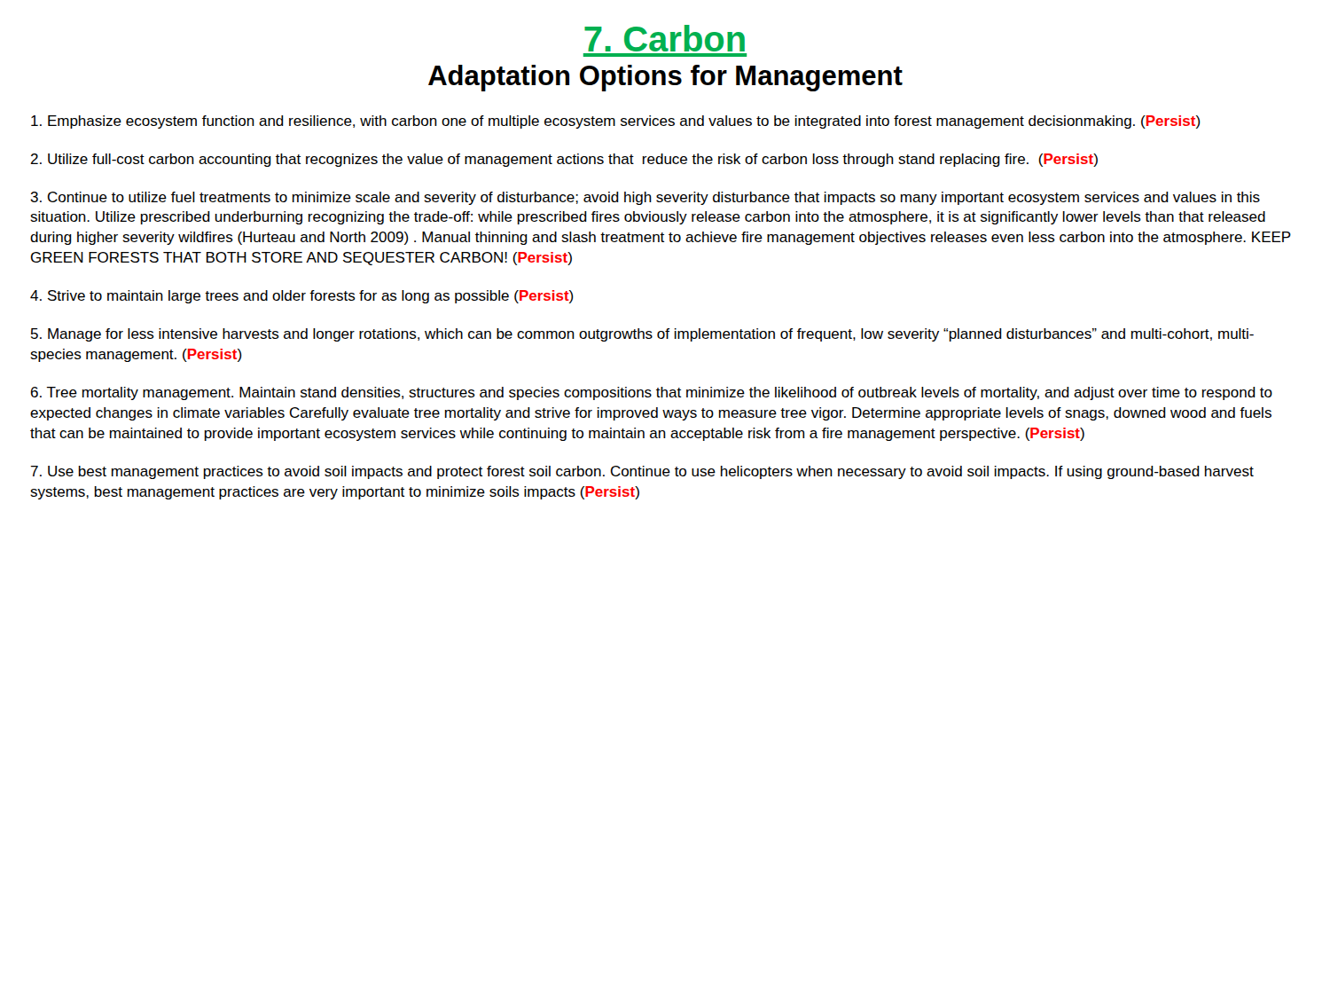7. Carbon
Adaptation Options for Management
1. Emphasize ecosystem function and resilience, with carbon one of multiple ecosystem services and values to be integrated into forest management decisionmaking. (Persist)
2. Utilize full-cost carbon accounting that recognizes the value of management actions that reduce the risk of carbon loss through stand replacing fire. (Persist)
3. Continue to utilize fuel treatments to minimize scale and severity of disturbance; avoid high severity disturbance that impacts so many important ecosystem services and values in this situation. Utilize prescribed underburning recognizing the trade-off: while prescribed fires obviously release carbon into the atmosphere, it is at significantly lower levels than that released during higher severity wildfires (Hurteau and North 2009) . Manual thinning and slash treatment to achieve fire management objectives releases even less carbon into the atmosphere. KEEP GREEN FORESTS THAT BOTH STORE AND SEQUESTER CARBON! (Persist)
4. Strive to maintain large trees and older forests for as long as possible (Persist)
5. Manage for less intensive harvests and longer rotations, which can be common outgrowths of implementation of frequent, low severity “planned disturbances” and multi-cohort, multi-species management. (Persist)
6. Tree mortality management. Maintain stand densities, structures and species compositions that minimize the likelihood of outbreak levels of mortality, and adjust over time to respond to expected changes in climate variables Carefully evaluate tree mortality and strive for improved ways to measure tree vigor. Determine appropriate levels of snags, downed wood and fuels that can be maintained to provide important ecosystem services while continuing to maintain an acceptable risk from a fire management perspective. (Persist)
7. Use best management practices to avoid soil impacts and protect forest soil carbon. Continue to use helicopters when necessary to avoid soil impacts. If using ground-based harvest systems, best management practices are very important to minimize soils impacts (Persist)